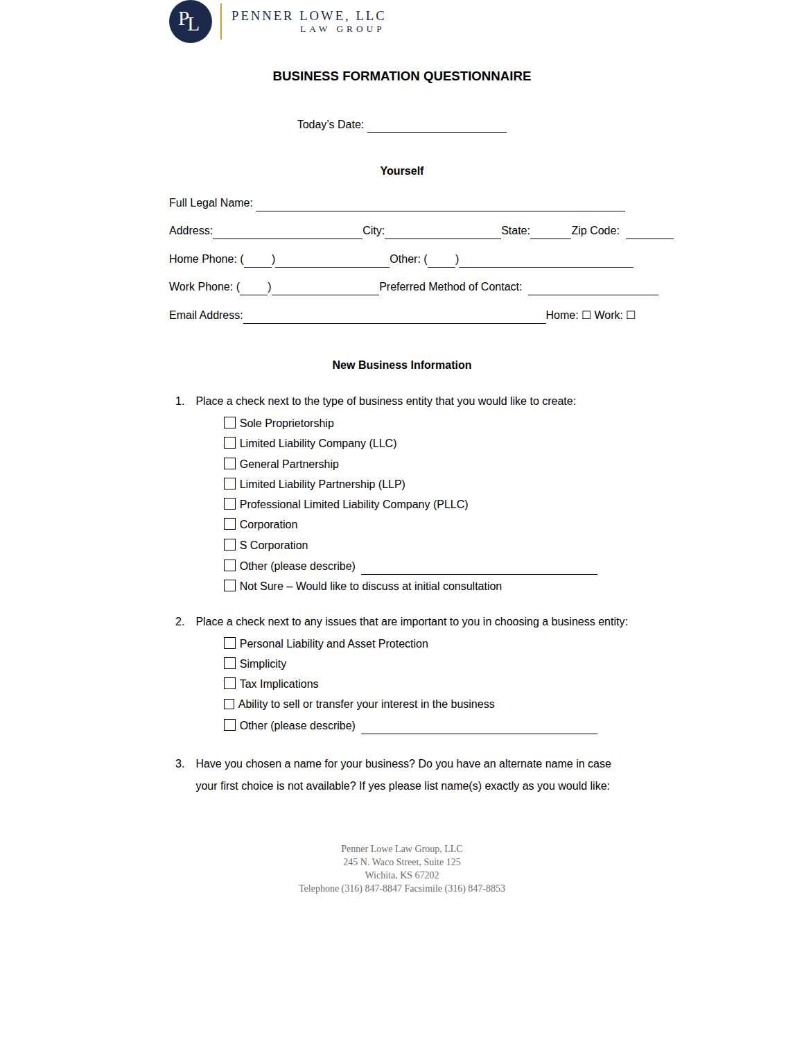PL
PENNER LOWE, LLC
LAW GROUP
BUSINESS FORMATION QUESTIONNAIRE
Today’s Date:
Yourself
Full Legal Name:
Address: City: State: Zip Code:
Home Phone: ( ) Other: ( )
Work Phone: ( ) Preferred Method of Contact:
Email Address: Home: ☐ Work: ☐
New Business Information
Place a check next to the type of business entity that you would like to create:
Sole Proprietorship
Limited Liability Company (LLC)
General Partnership
Limited Liability Partnership (LLP)
Professional Limited Liability Company (PLLC)
Corporation
S Corporation
Other (please describe)
Not Sure – Would like to discuss at initial consultation
Place a check next to any issues that are important to you in choosing a business entity:
Personal Liability and Asset Protection
Simplicity
Tax Implications
Ability to sell or transfer your interest in the business
Other (please describe)
Have you chosen a name for your business? Do you have an alternate name in case your first choice is not available? If yes please list name(s) exactly as you would like:
Penner Lowe Law Group, LLC
245 N. Waco Street, Suite 125
Wichita, KS 67202
Telephone (316) 847-8847 Facsimile (316) 847-8853